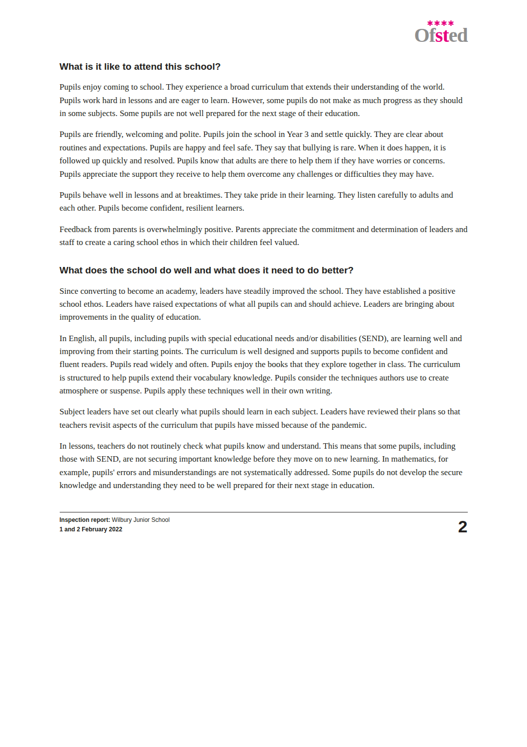✱✱✱✱ Ofsted
What is it like to attend this school?
Pupils enjoy coming to school. They experience a broad curriculum that extends their understanding of the world. Pupils work hard in lessons and are eager to learn. However, some pupils do not make as much progress as they should in some subjects. Some pupils are not well prepared for the next stage of their education.
Pupils are friendly, welcoming and polite. Pupils join the school in Year 3 and settle quickly. They are clear about routines and expectations. Pupils are happy and feel safe. They say that bullying is rare. When it does happen, it is followed up quickly and resolved. Pupils know that adults are there to help them if they have worries or concerns. Pupils appreciate the support they receive to help them overcome any challenges or difficulties they may have.
Pupils behave well in lessons and at breaktimes. They take pride in their learning. They listen carefully to adults and each other. Pupils become confident, resilient learners.
Feedback from parents is overwhelmingly positive. Parents appreciate the commitment and determination of leaders and staff to create a caring school ethos in which their children feel valued.
What does the school do well and what does it need to do better?
Since converting to become an academy, leaders have steadily improved the school. They have established a positive school ethos. Leaders have raised expectations of what all pupils can and should achieve. Leaders are bringing about improvements in the quality of education.
In English, all pupils, including pupils with special educational needs and/or disabilities (SEND), are learning well and improving from their starting points. The curriculum is well designed and supports pupils to become confident and fluent readers. Pupils read widely and often. Pupils enjoy the books that they explore together in class. The curriculum is structured to help pupils extend their vocabulary knowledge. Pupils consider the techniques authors use to create atmosphere or suspense. Pupils apply these techniques well in their own writing.
Subject leaders have set out clearly what pupils should learn in each subject. Leaders have reviewed their plans so that teachers revisit aspects of the curriculum that pupils have missed because of the pandemic.
In lessons, teachers do not routinely check what pupils know and understand. This means that some pupils, including those with SEND, are not securing important knowledge before they move on to new learning. In mathematics, for example, pupils' errors and misunderstandings are not systematically addressed. Some pupils do not develop the secure knowledge and understanding they need to be well prepared for their next stage in education.
Inspection report: Wilbury Junior School
1 and 2 February 2022
2